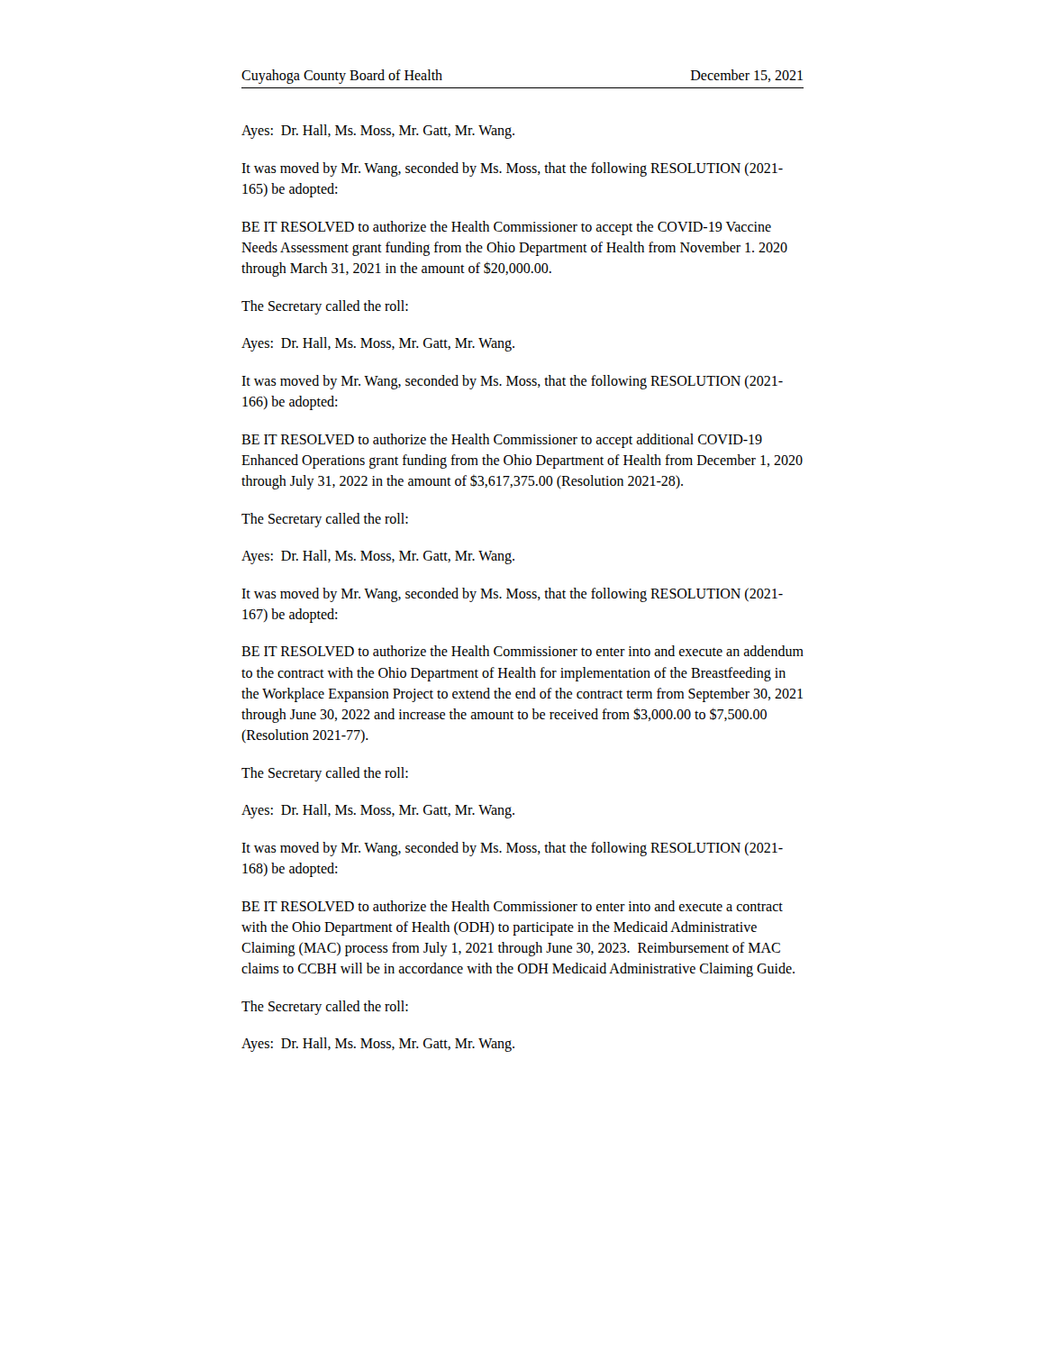Cuyahoga County Board of Health
December 15, 2021
Ayes: Dr. Hall, Ms. Moss, Mr. Gatt, Mr. Wang.
It was moved by Mr. Wang, seconded by Ms. Moss, that the following RESOLUTION (2021-165) be adopted:
BE IT RESOLVED to authorize the Health Commissioner to accept the COVID-19 Vaccine Needs Assessment grant funding from the Ohio Department of Health from November 1. 2020 through March 31, 2021 in the amount of $20,000.00.
The Secretary called the roll:
Ayes: Dr. Hall, Ms. Moss, Mr. Gatt, Mr. Wang.
It was moved by Mr. Wang, seconded by Ms. Moss, that the following RESOLUTION (2021-166) be adopted:
BE IT RESOLVED to authorize the Health Commissioner to accept additional COVID-19 Enhanced Operations grant funding from the Ohio Department of Health from December 1, 2020 through July 31, 2022 in the amount of $3,617,375.00 (Resolution 2021-28).
The Secretary called the roll:
Ayes: Dr. Hall, Ms. Moss, Mr. Gatt, Mr. Wang.
It was moved by Mr. Wang, seconded by Ms. Moss, that the following RESOLUTION (2021-167) be adopted:
BE IT RESOLVED to authorize the Health Commissioner to enter into and execute an addendum to the contract with the Ohio Department of Health for implementation of the Breastfeeding in the Workplace Expansion Project to extend the end of the contract term from September 30, 2021 through June 30, 2022 and increase the amount to be received from $3,000.00 to $7,500.00 (Resolution 2021-77).
The Secretary called the roll:
Ayes: Dr. Hall, Ms. Moss, Mr. Gatt, Mr. Wang.
It was moved by Mr. Wang, seconded by Ms. Moss, that the following RESOLUTION (2021-168) be adopted:
BE IT RESOLVED to authorize the Health Commissioner to enter into and execute a contract with the Ohio Department of Health (ODH) to participate in the Medicaid Administrative Claiming (MAC) process from July 1, 2021 through June 30, 2023. Reimbursement of MAC claims to CCBH will be in accordance with the ODH Medicaid Administrative Claiming Guide.
The Secretary called the roll:
Ayes: Dr. Hall, Ms. Moss, Mr. Gatt, Mr. Wang.